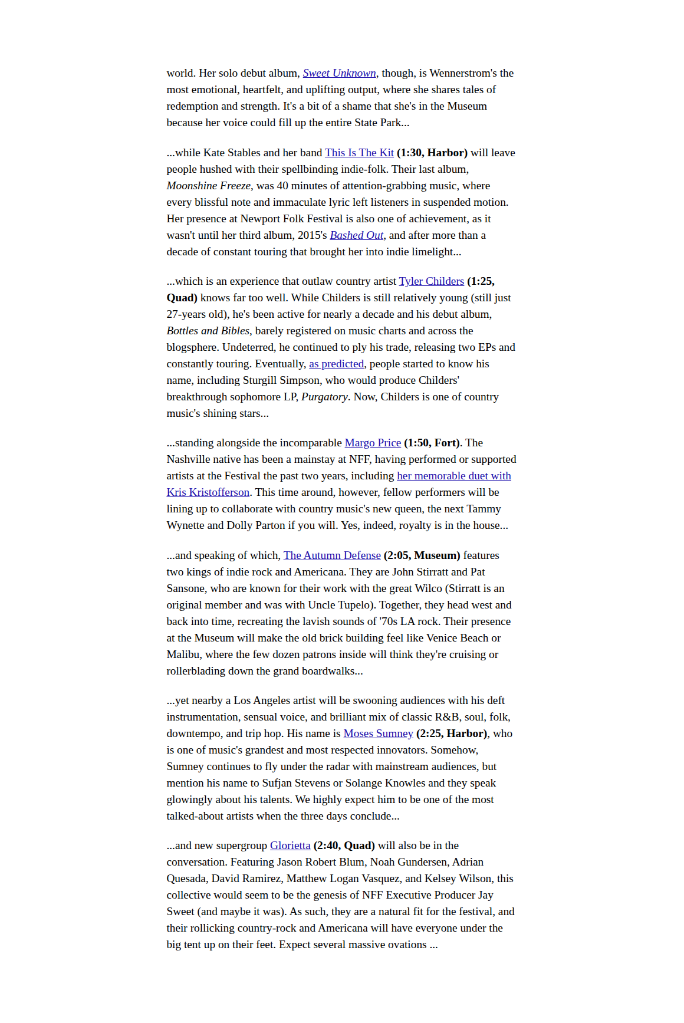world. Her solo debut album, Sweet Unknown, though, is Wennerstrom's the most emotional, heartfelt, and uplifting output, where she shares tales of redemption and strength. It's a bit of a shame that she's in the Museum because her voice could fill up the entire State Park...
...while Kate Stables and her band This Is The Kit (1:30, Harbor) will leave people hushed with their spellbinding indie-folk. Their last album, Moonshine Freeze, was 40 minutes of attention-grabbing music, where every blissful note and immaculate lyric left listeners in suspended motion. Her presence at Newport Folk Festival is also one of achievement, as it wasn't until her third album, 2015's Bashed Out, and after more than a decade of constant touring that brought her into indie limelight...
...which is an experience that outlaw country artist Tyler Childers (1:25, Quad) knows far too well. While Childers is still relatively young (still just 27-years old), he's been active for nearly a decade and his debut album, Bottles and Bibles, barely registered on music charts and across the blogsphere. Undeterred, he continued to ply his trade, releasing two EPs and constantly touring. Eventually, as predicted, people started to know his name, including Sturgill Simpson, who would produce Childers' breakthrough sophomore LP, Purgatory. Now, Childers is one of country music's shining stars...
...standing alongside the incomparable Margo Price (1:50, Fort). The Nashville native has been a mainstay at NFF, having performed or supported artists at the Festival the past two years, including her memorable duet with Kris Kristofferson. This time around, however, fellow performers will be lining up to collaborate with country music's new queen, the next Tammy Wynette and Dolly Parton if you will. Yes, indeed, royalty is in the house...
...and speaking of which, The Autumn Defense (2:05, Museum) features two kings of indie rock and Americana. They are John Stirratt and Pat Sansone, who are known for their work with the great Wilco (Stirratt is an original member and was with Uncle Tupelo). Together, they head west and back into time, recreating the lavish sounds of '70s LA rock. Their presence at the Museum will make the old brick building feel like Venice Beach or Malibu, where the few dozen patrons inside will think they're cruising or rollerblading down the grand boardwalks...
...yet nearby a Los Angeles artist will be swooning audiences with his deft instrumentation, sensual voice, and brilliant mix of classic R&B, soul, folk, downtempo, and trip hop. His name is Moses Sumney (2:25, Harbor), who is one of music's grandest and most respected innovators. Somehow, Sumney continues to fly under the radar with mainstream audiences, but mention his name to Sufjan Stevens or Solange Knowles and they speak glowingly about his talents. We highly expect him to be one of the most talked-about artists when the three days conclude...
...and new supergroup Glorietta (2:40, Quad) will also be in the conversation. Featuring Jason Robert Blum, Noah Gundersen, Adrian Quesada, David Ramirez, Matthew Logan Vasquez, and Kelsey Wilson, this collective would seem to be the genesis of NFF Executive Producer Jay Sweet (and maybe it was). As such, they are a natural fit for the festival, and their rollicking country-rock and Americana will have everyone under the big tent up on their feet. Expect several massive ovations ...